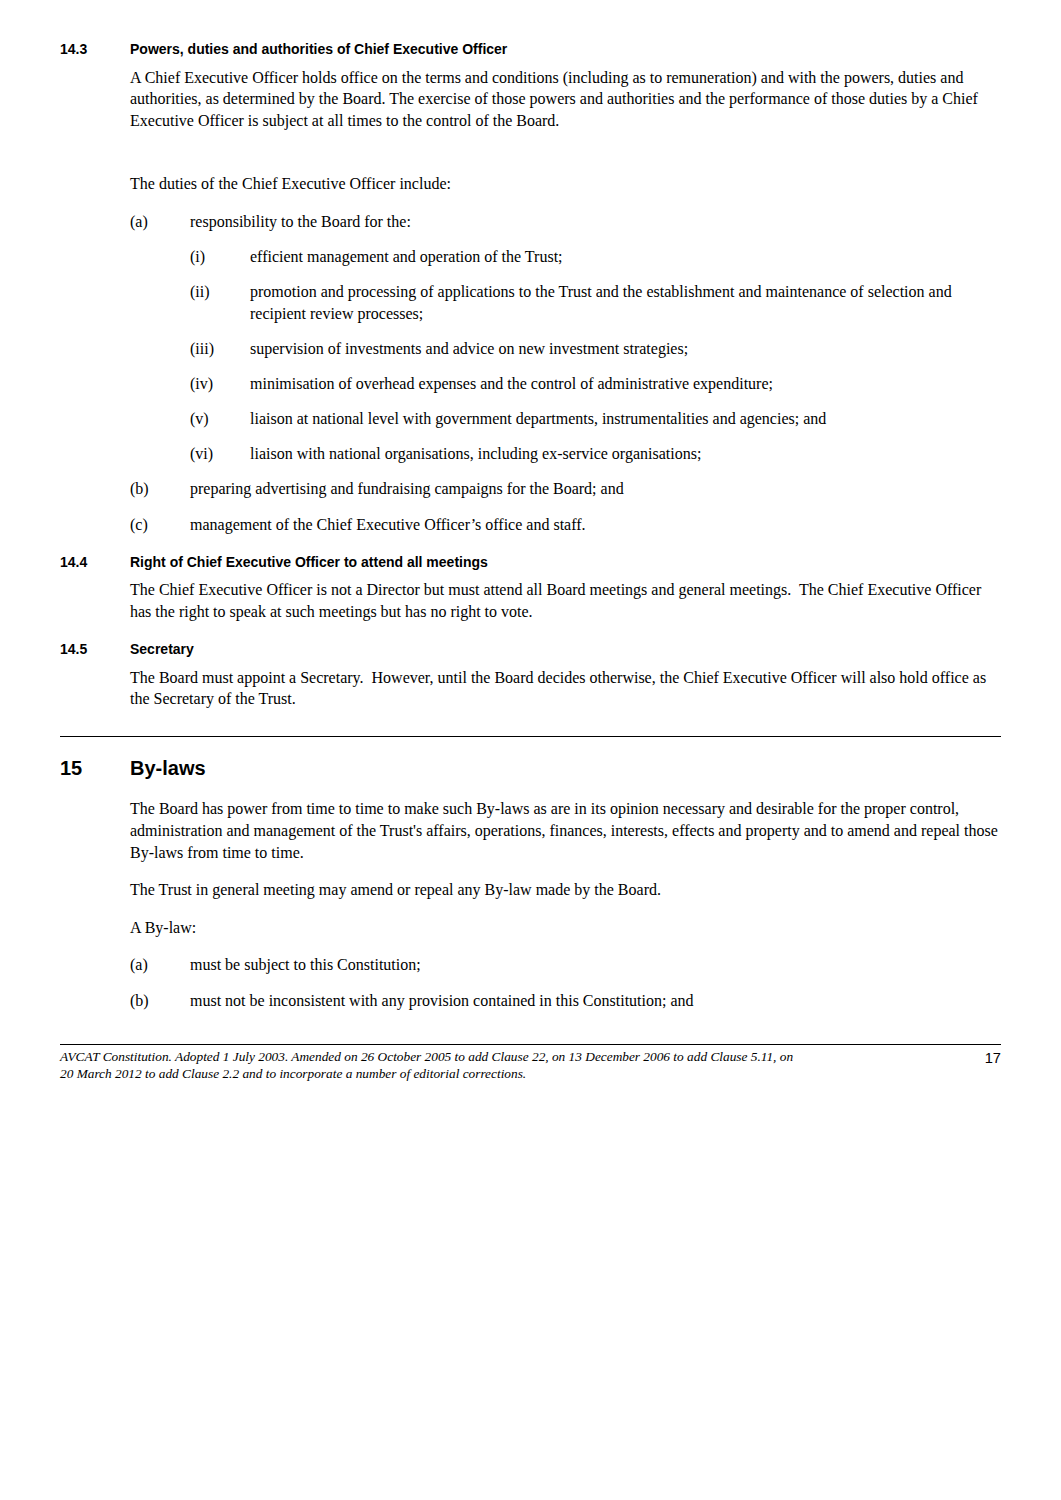14.3 Powers, duties and authorities of Chief Executive Officer
A Chief Executive Officer holds office on the terms and conditions (including as to remuneration) and with the powers, duties and authorities, as determined by the Board. The exercise of those powers and authorities and the performance of those duties by a Chief Executive Officer is subject at all times to the control of the Board.
The duties of the Chief Executive Officer include:
(a) responsibility to the Board for the:
(i) efficient management and operation of the Trust;
(ii) promotion and processing of applications to the Trust and the establishment and maintenance of selection and recipient review processes;
(iii) supervision of investments and advice on new investment strategies;
(iv) minimisation of overhead expenses and the control of administrative expenditure;
(v) liaison at national level with government departments, instrumentalities and agencies; and
(vi) liaison with national organisations, including ex-service organisations;
(b) preparing advertising and fundraising campaigns for the Board; and
(c) management of the Chief Executive Officer’s office and staff.
14.4 Right of Chief Executive Officer to attend all meetings
The Chief Executive Officer is not a Director but must attend all Board meetings and general meetings. The Chief Executive Officer has the right to speak at such meetings but has no right to vote.
14.5 Secretary
The Board must appoint a Secretary. However, until the Board decides otherwise, the Chief Executive Officer will also hold office as the Secretary of the Trust.
15
By-laws
The Board has power from time to time to make such By-laws as are in its opinion necessary and desirable for the proper control, administration and management of the Trust's affairs, operations, finances, interests, effects and property and to amend and repeal those By-laws from time to time.
The Trust in general meeting may amend or repeal any By-law made by the Board.
A By-law:
(a) must be subject to this Constitution;
(b) must not be inconsistent with any provision contained in this Constitution; and
AVCAT Constitution. Adopted 1 July 2003. Amended on 26 October 2005 to add Clause 22, on 13 December 2006 to add Clause 5.11, on 20 March 2012 to add Clause 2.2 and to incorporate a number of editorial corrections.
17